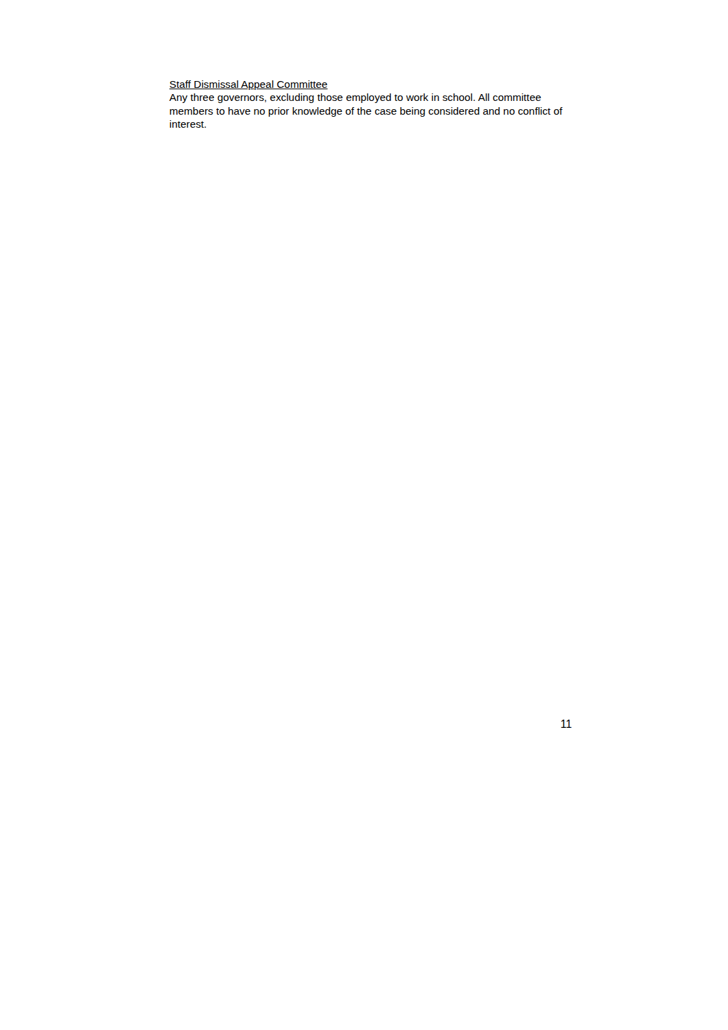Staff Dismissal Appeal Committee
Any three governors, excluding those employed to work in school. All committee members to have no prior knowledge of the case being considered and no conflict of interest.
11